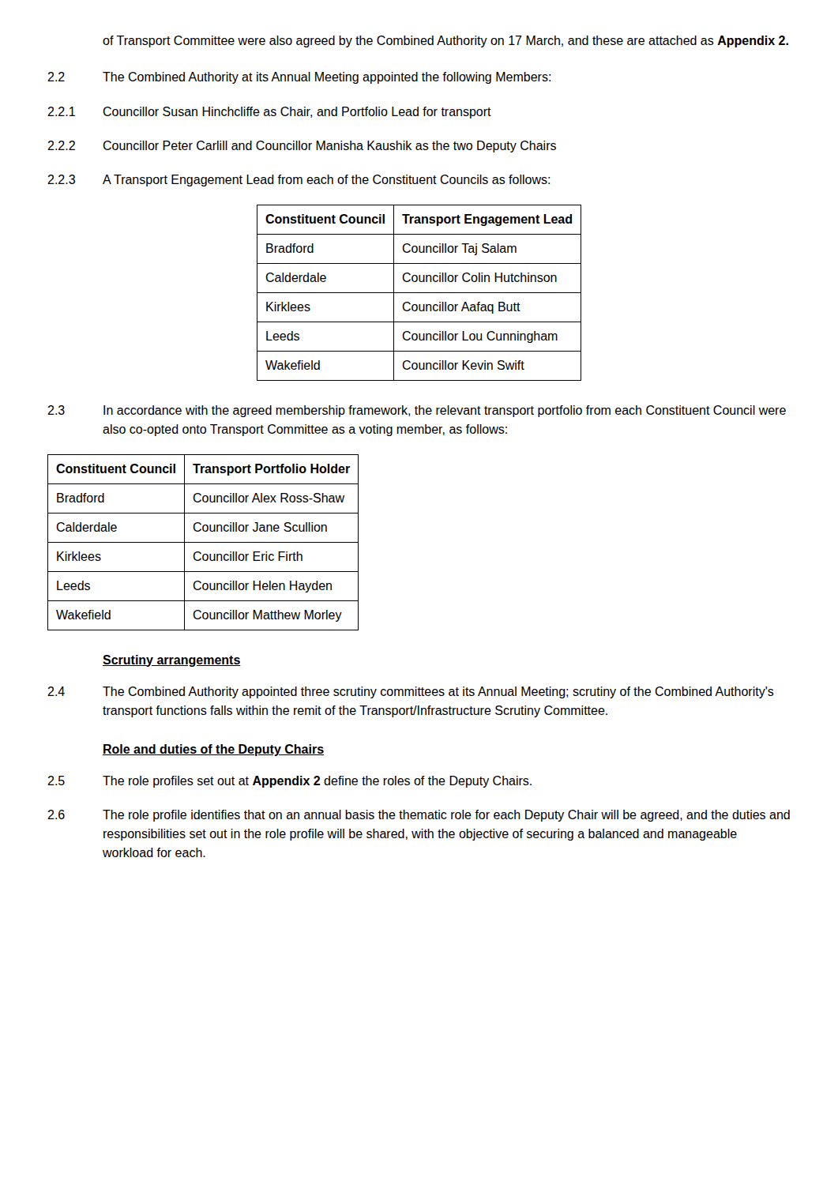of Transport Committee were also agreed by the Combined Authority on 17 March, and these are attached as Appendix 2.
2.2
The Combined Authority at its Annual Meeting appointed the following Members:
2.2.1
Councillor Susan Hinchcliffe as Chair, and Portfolio Lead for transport
2.2.2
Councillor Peter Carlill and Councillor Manisha Kaushik as the two Deputy Chairs
2.2.3
A Transport Engagement Lead from each of the Constituent Councils as follows:
| Constituent Council | Transport Engagement Lead |
| --- | --- |
| Bradford | Councillor Taj Salam |
| Calderdale | Councillor Colin Hutchinson |
| Kirklees | Councillor Aafaq Butt |
| Leeds | Councillor Lou Cunningham |
| Wakefield | Councillor Kevin Swift |
2.3
In accordance with the agreed membership framework, the relevant transport portfolio from each Constituent Council were also co-opted onto Transport Committee as a voting member, as follows:
| Constituent Council | Transport Portfolio Holder |
| --- | --- |
| Bradford | Councillor Alex Ross-Shaw |
| Calderdale | Councillor Jane Scullion |
| Kirklees | Councillor Eric Firth |
| Leeds | Councillor Helen Hayden |
| Wakefield | Councillor Matthew Morley |
Scrutiny arrangements
2.4
The Combined Authority appointed three scrutiny committees at its Annual Meeting; scrutiny of the Combined Authority's transport functions falls within the remit of the Transport/Infrastructure Scrutiny Committee.
Role and duties of the Deputy Chairs
2.5
The role profiles set out at Appendix 2 define the roles of the Deputy Chairs.
2.6
The role profile identifies that on an annual basis the thematic role for each Deputy Chair will be agreed, and the duties and responsibilities set out in the role profile will be shared, with the objective of securing a balanced and manageable workload for each.